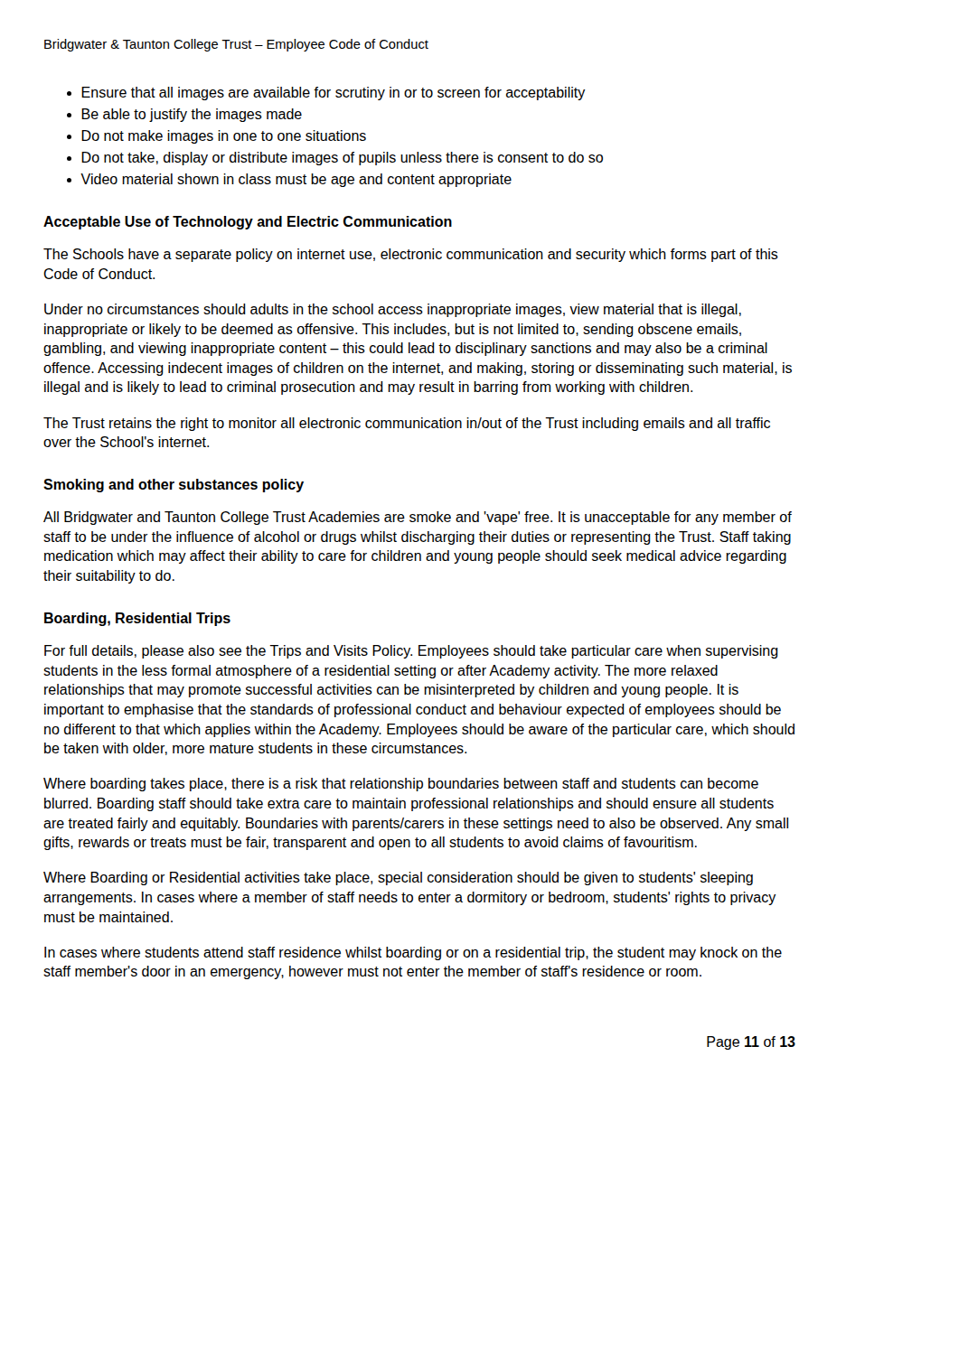Bridgwater & Taunton College Trust – Employee Code of Conduct
Ensure that all images are available for scrutiny in or to screen for acceptability
Be able to justify the images made
Do not make images in one to one situations
Do not take, display or distribute images of pupils unless there is consent to do so
Video material shown in class must be age and content appropriate
Acceptable Use of Technology and Electric Communication
The Schools have a separate policy on internet use, electronic communication and security which forms part of this Code of Conduct.
Under no circumstances should adults in the school access inappropriate images, view material that is illegal, inappropriate or likely to be deemed as offensive. This includes, but is not limited to, sending obscene emails, gambling, and viewing inappropriate content – this could lead to disciplinary sanctions and may also be a criminal offence. Accessing indecent images of children on the internet, and making, storing or disseminating such material, is illegal and is likely to lead to criminal prosecution and may result in barring from working with children.
The Trust retains the right to monitor all electronic communication in/out of the Trust including emails and all traffic over the School's internet.
Smoking and other substances policy
All Bridgwater and Taunton College Trust Academies are smoke and 'vape' free. It is unacceptable for any member of staff to be under the influence of alcohol or drugs whilst discharging their duties or representing the Trust. Staff taking medication which may affect their ability to care for children and young people should seek medical advice regarding their suitability to do.
Boarding, Residential Trips
For full details, please also see the Trips and Visits Policy. Employees should take particular care when supervising students in the less formal atmosphere of a residential setting or after Academy activity. The more relaxed relationships that may promote successful activities can be misinterpreted by children and young people. It is important to emphasise that the standards of professional conduct and behaviour expected of employees should be no different to that which applies within the Academy. Employees should be aware of the particular care, which should be taken with older, more mature students in these circumstances.
Where boarding takes place, there is a risk that relationship boundaries between staff and students can become blurred. Boarding staff should take extra care to maintain professional relationships and should ensure all students are treated fairly and equitably. Boundaries with parents/carers in these settings need to also be observed. Any small gifts, rewards or treats must be fair, transparent and open to all students to avoid claims of favouritism.
Where Boarding or Residential activities take place, special consideration should be given to students' sleeping arrangements. In cases where a member of staff needs to enter a dormitory or bedroom, students' rights to privacy must be maintained.
In cases where students attend staff residence whilst boarding or on a residential trip, the student may knock on the staff member's door in an emergency, however must not enter the member of staff's residence or room.
Page 11 of 13